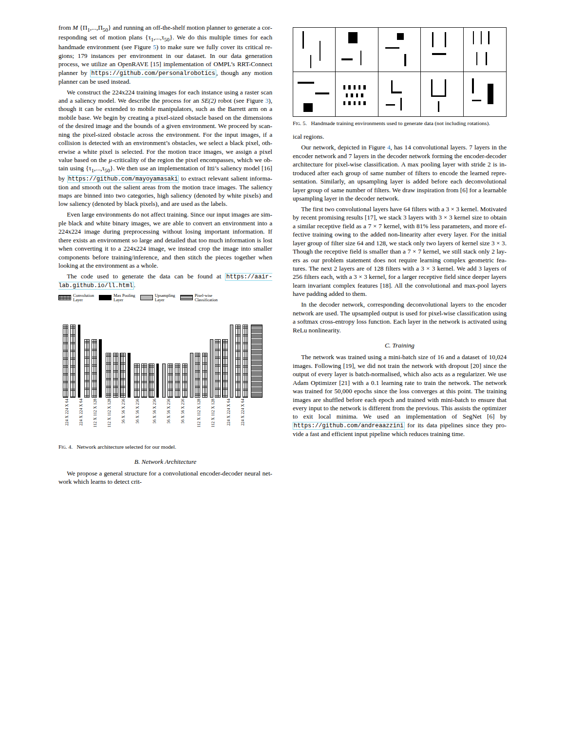from M {Π1,...,Π50} and running an off-the-shelf motion planner to generate a corresponding set of motion plans {τ1,...,τ50}. We do this multiple times for each handmade environment (see Figure 5) to make sure we fully cover its critical regions; 179 instances per environment in our dataset. In our data generation process, we utilize an OpenRAVE [15] implementation of OMPL’s RRT-Connect planner by https://github.com/personalrobotics, though any motion planner can be used instead.
We construct the 224x224 training images for each instance using a raster scan and a saliency model. We describe the process for an SE(2) robot (see Figure 3), though it can be extended to mobile manipulators, such as the Barrett arm on a mobile base. We begin by creating a pixel-sized obstacle based on the dimensions of the desired image and the bounds of a given environment. We proceed by scanning the pixel-sized obstacle across the environment. For the input images, if a collision is detected with an environment’s obstacles, we select a black pixel, otherwise a white pixel is selected. For the motion trace images, we assign a pixel value based on the µ-criticality of the region the pixel encompasses, which we obtain using {τ1,...,τ50}. We then use an implementation of Itti’s saliency model [16] by https://github.com/mayoyamasaki to extract relevant salient information and smooth out the salient areas from the motion trace images. The saliency maps are binned into two categories, high saliency (denoted by white pixels) and low saliency (denoted by black pixels), and are used as the labels.
Even large environments do not affect training. Since our input images are simple black and white binary images, we are able to convert an environment into a 224x224 image during preprocessing without losing important information. If there exists an environment so large and detailed that too much information is lost when converting it to a 224x224 image, we instead crop the image into smaller components before training/inference, and then stitch the pieces together when looking at the environment as a whole.
The code used to generate the data can be found at https://aair-lab.github.io/ll.html.
Convolution
Layer
Max Pooling
Layer
Upsampling
Layer
Pixel-wise
Classification
224 X 224 X 64 224 X 224 X 64 112 X 112 X 128 112 X 112 X 128 56 X 56 X 256 56 X 56 X 256 56 X 56 X 256 56 X 56 X 256 56 X 56 X 256 112 X 112 X 128 112 X 112 X 128 224 X 224 X 64 224 X 224 X 64
Fig. 4. Network architecture selected for our model.
B. Network Architecture
We propose a general structure for a convolutional encoder-decoder neural network which learns to detect crit-
Fig. 5. Handmade training environments used to generate data (not including rotations).
ical regions.
Our network, depicted in Figure 4, has 14 convolutional layers. 7 layers in the encoder network and 7 layers in the decoder network forming the encoder-decoder architecture for pixel-wise classification. A max pooling layer with stride 2 is introduced after each group of same number of filters to encode the learned representation. Similarly, an upsampling layer is added before each deconvolutional layer group of same number of filters. We draw inspiration from [6] for a learnable upsampling layer in the decoder network.
The first two convolutional layers have 64 filters with a 3 × 3 kernel. Motivated by recent promising results [17], we stack 3 layers with 3 × 3 kernel size to obtain a similar receptive field as a 7 × 7 kernel, with 81% less parameters, and more effective training owing to the added non-linearity after every layer. For the initial layer group of filter size 64 and 128, we stack only two layers of kernel size 3 × 3. Though the receptive field is smaller than a 7 × 7 kernel, we still stack only 2 layers as our problem statement does not require learning complex geometric features. The next 2 layers are of 128 filters with a 3 × 3 kernel. We add 3 layers of 256 filters each, with a 3 × 3 kernel, for a larger receptive field since deeper layers learn invariant complex features [18]. All the convolutional and max-pool layers have padding added to them.
In the decoder network, corresponding deconvolutional layers to the encoder network are used. The upsampled output is used for pixel-wise classification using a softmax cross-entropy loss function. Each layer in the network is activated using ReLu nonlinearity.
C. Training
The network was trained using a mini-batch size of 16 and a dataset of 10,024 images. Following [19], we did not train the network with dropout [20] since the output of every layer is batch-normalised, which also acts as a regularizer. We use Adam Optimizer [21] with a 0.1 learning rate to train the network. The network was trained for 50,000 epochs since the loss converges at this point. The training images are shuffled before each epoch and trained with mini-batch to ensure that every input to the network is different from the previous. This assists the optimizer to exit local minima. We used an implementation of SegNet [6] by https://github.com/andreaazzini for its data pipelines since they provide a fast and efficient input pipeline which reduces training time.